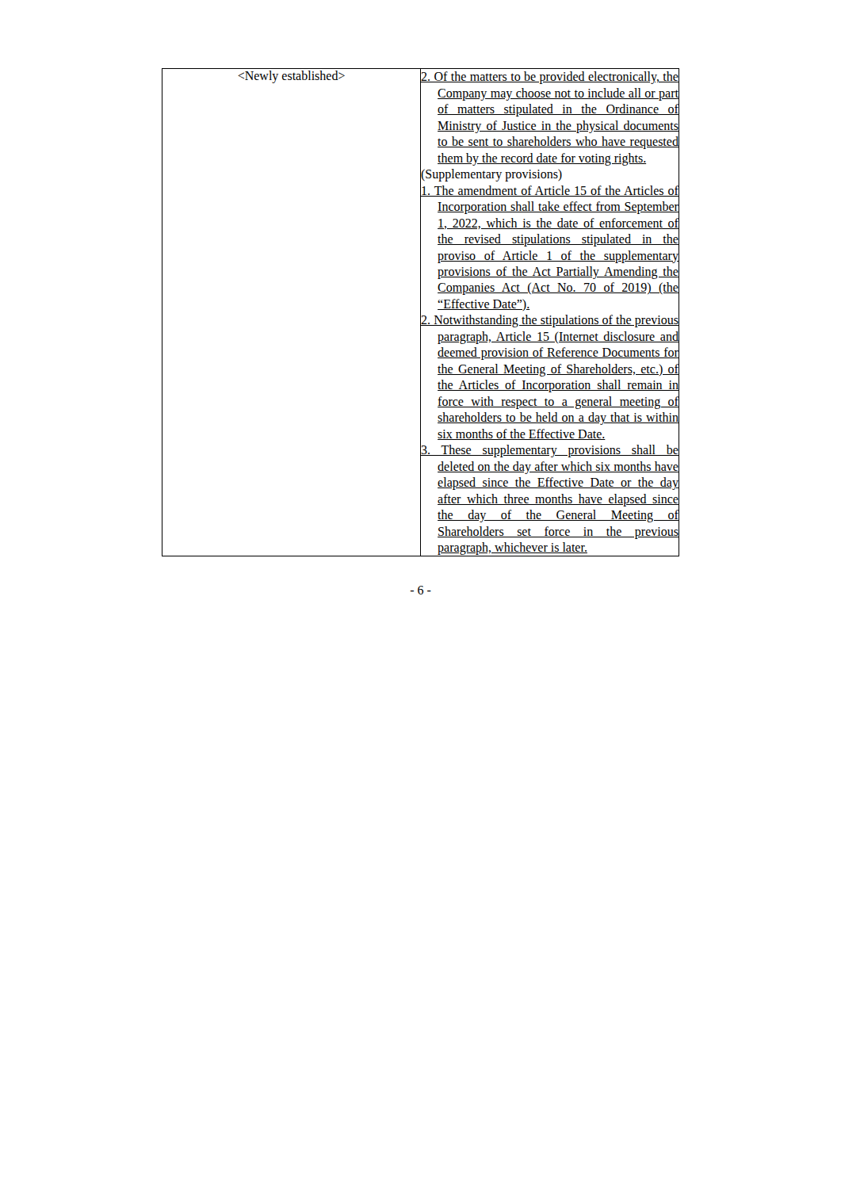| <Newly established> | 2. Of the matters to be provided electronically, the Company may choose not to include all or part of matters stipulated in the Ordinance of Ministry of Justice in the physical documents to be sent to shareholders who have requested them by the record date for voting rights. (Supplementary provisions) 1. The amendment of Article 15 of the Articles of Incorporation shall take effect from September 1, 2022, which is the date of enforcement of the revised stipulations stipulated in the proviso of Article 1 of the supplementary provisions of the Act Partially Amending the Companies Act (Act No. 70 of 2019) (the “Effective Date”). 2. Notwithstanding the stipulations of the previous paragraph, Article 15 (Internet disclosure and deemed provision of Reference Documents for the General Meeting of Shareholders, etc.) of the Articles of Incorporation shall remain in force with respect to a general meeting of shareholders to be held on a day that is within six months of the Effective Date. 3. These supplementary provisions shall be deleted on the day after which six months have elapsed since the Effective Date or the day after which three months have elapsed since the day of the General Meeting of Shareholders set force in the previous paragraph, whichever is later. |
- 6 -